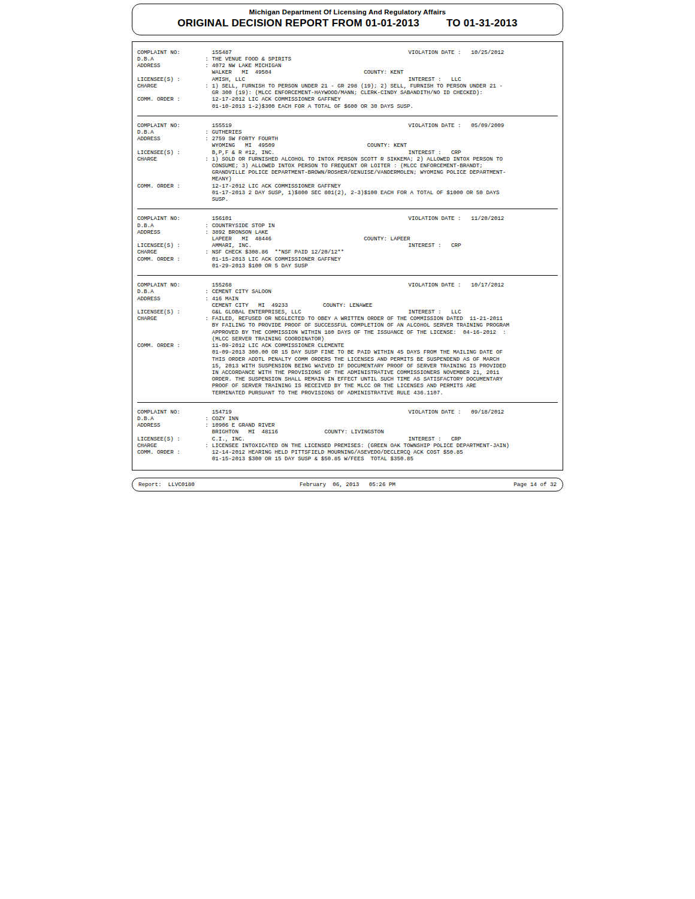Michigan Department Of Licensing And Regulatory Affairs
ORIGINAL DECISION REPORT FROM 01-01-2013 TO 01-31-2013
| COMPLAINT NO: | | 155487 | VIOLATION DATE : 10/25/2012 |
| D.B.A | : | THE VENUE FOOD & SPIRITS |
| ADDRESS | : | 4072 NW LAKE MICHIGAN |
| | | WALKER MI 49504 COUNTY: KENT |
| LICENSEE(S) : | | AMISH, LLC | INTEREST : LLC |
| CHARGE | : | 1) SELL, FURNISH TO PERSON UNDER 21 - GR 298 (19); 2) SELL, FURNISH TO PERSON UNDER 21 - GR 300 (19): (MLCC ENFORCEMENT-HAYWOOD/MANN; CLERK-CINDY SABANDITH/NO ID CHECKED): |
| COMM. ORDER : | | 12-17-2012 LIC ACK COMMISSIONER GAFFNEY |
| | | 01-10-2013 1-2)$300 EACH FOR A TOTAL OF $600 OR 30 DAYS SUSP. |
| COMPLAINT NO: | | 155519 | VIOLATION DATE : 05/09/2009 |
| D.B.A | : | GUTHERIES |
| ADDRESS | : | 2759 SW FORTY FOURTH |
| | | WYOMING MI 49509 COUNTY: KENT |
| LICENSEE(S) : | | B,P,F & R #12, INC. | INTEREST : CRP |
| CHARGE | : | 1) SOLD OR FURNISHED ALCOHOL TO INTOX PERSON SCOTT R SIKKEMA; 2) ALLOWED INTOX PERSON TO CONSUME; 3) ALLOWED INTOX PERSON TO FREQUENT OR LOITER : (MLCC ENFORCEMENT-BRANDT; GRANDVILLE POLICE DEPARTMENT-BROWN/ROSHER/GENUISE/VANDERMOLEN; WYOMING POLICE DEPARTMENT- MEANY) |
| COMM. ORDER : | | 12-17-2012 LIC ACK COMMISSIONER GAFFNEY |
| | | 01-17-2013 2 DAY SUSP, 1)$800 SEC 801(2), 2-3)$100 EACH FOR A TOTAL OF $1000 OR 50 DAYS SUSP. |
| COMPLAINT NO: | | 156101 | VIOLATION DATE : 11/20/2012 |
| D.B.A | : | COUNTRYSIDE STOP IN |
| ADDRESS | : | 3892 BRONSON LAKE |
| | | LAPEER MI 48446 COUNTY: LAPEER |
| LICENSEE(S) : | | AMMARI, INC. | INTEREST : CRP |
| CHARGE | : | NSF CHECK $308.86 **NSF PAID 12/20/12** |
| COMM. ORDER : | | 01-15-2013 LIC ACK COMMISSIONER GAFFNEY |
| | | 01-29-2013 $100 OR 5 DAY SUSP |
| COMPLAINT NO: | | 155268 | VIOLATION DATE : 10/17/2012 |
| D.B.A | : | CEMENT CITY SALOON |
| ADDRESS | : | 416 MAIN |
| | | CEMENT CITY MI 49233 COUNTY: LENAWEE |
| LICENSEE(S) : | | G&L GLOBAL ENTERPRISES, LLC | INTEREST : LLC |
| CHARGE | : | FAILED, REFUSED OR NEGLECTED TO OBEY A WRITTEN ORDER OF THE COMMISSION DATED 11-21-2011 BY FAILING TO PROVIDE PROOF OF SUCCESSFUL COMPLETION OF AN ALCOHOL SERVER TRAINING PROGRAM APPROVED BY THE COMMISSION WITHIN 180 DAYS OF THE ISSUANCE OF THE LICENSE: 04-16-2012 : (MLCC SERVER TRAINING COORDINATOR) |
| COMM. ORDER : | | 11-09-2012 LIC ACK COMMISSIONER CLEMENTE |
| | | 01-09-2013 300.00 OR 15 DAY SUSP FINE TO BE PAID WITHIN 45 DAYS FROM THE MAILING DATE OF THIS ORDER ADDTL PENALTY COMM ORDERS THE LICENSES AND PERMITS BE SUSPENDEND AS OF MARCH 15, 2013 WITH SUSPENSION BEING WAIVED IF DOCUMENTARY PROOF OF SERVER TRAINING IS PROVIDED IN ACCORDANCE WITH THE PROVISIONS OF THE ADMINISTRATIVE COMMISSIONERS NOVEMBER 21, 2011 ORDER. THE SUSPENSION SHALL REMAIN IN EFFECT UNTIL SUCH TIME AS SATISFACTORY DOCUMENTARY PROOF OF SERVER TRAINING IS RECEIVED BY THE MLCC OR THE LICENSES AND PERMITS ARE TERMINATED PURSUANT TO THE PROVISIONS OF ADMINISTRATIVE RULE 436.1107. |
| COMPLAINT NO: | | 154719 | VIOLATION DATE : 09/18/2012 |
| D.B.A | : | COZY INN |
| ADDRESS | : | 10906 E GRAND RIVER |
| | | BRIGHTON MI 48116 COUNTY: LIVINGSTON |
| LICENSEE(S) : | | C.I., INC. | INTEREST : CRP |
| CHARGE | : | LICENSEE INTOXICATED ON THE LICENSED PREMISES: (GREEN OAK TOWNSHIP POLICE DEPARTMENT-JAIN) |
| COMM. ORDER : | | 12-14-2012 HEARING HELD PITTSFIELD MOURNING/ASEVEDO/DECLERCQ ACK COST $50.85 |
| | | 01-15-2013 $300 OR 15 DAY SUSP & $50.85 W/FEES TOTAL $350.85 |
Report: LLVC0180
February 06, 2013 05:26 PM
Page 14 of 32